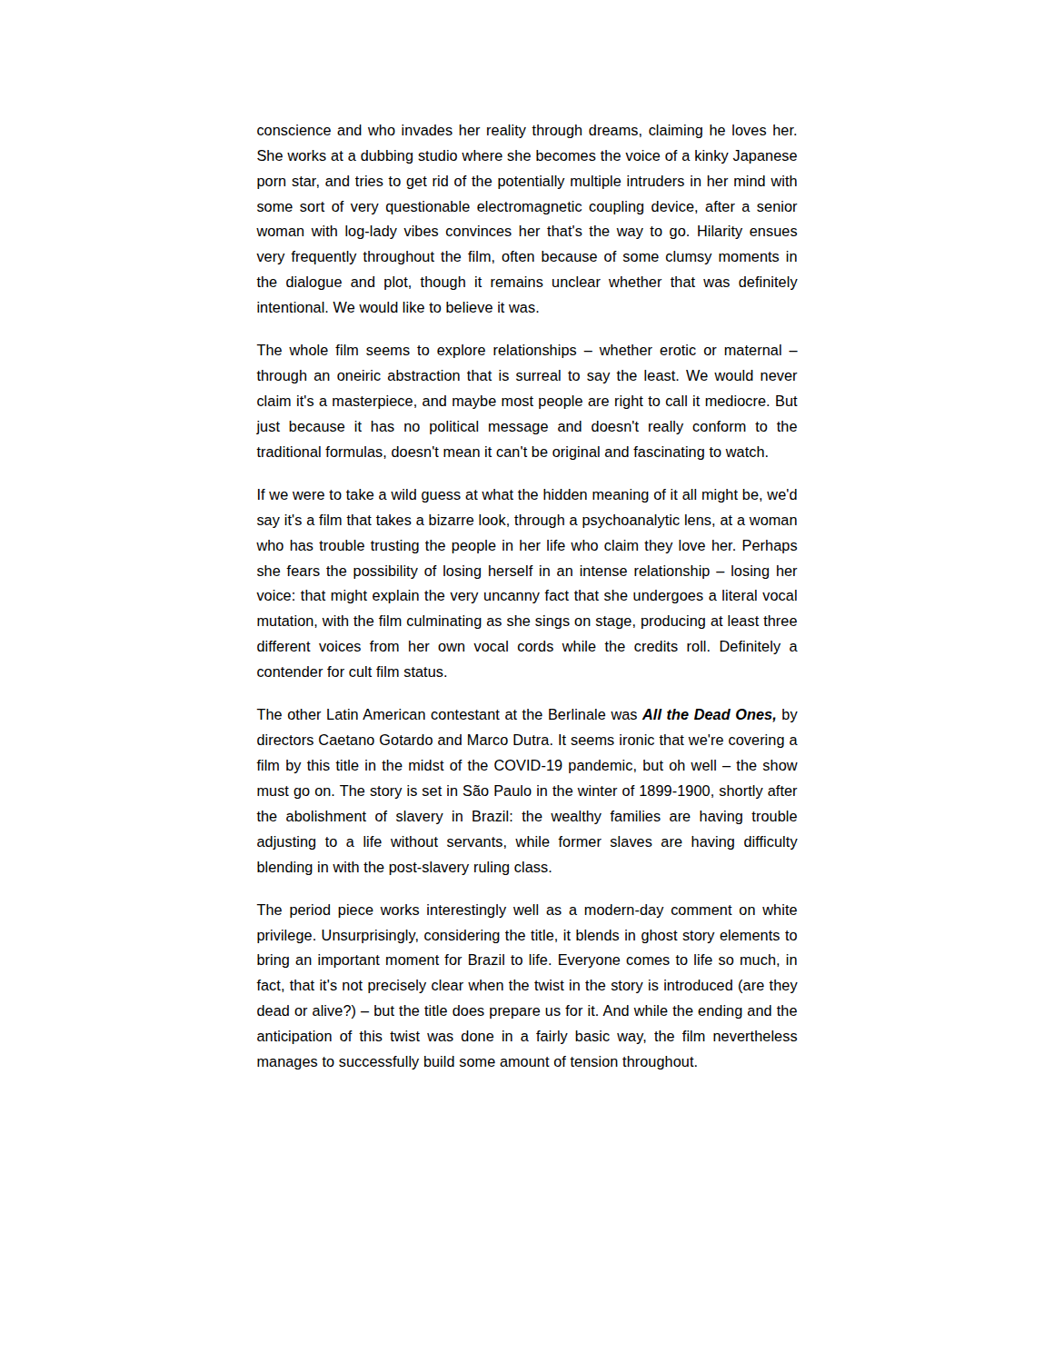conscience and who invades her reality through dreams, claiming he loves her. She works at a dubbing studio where she becomes the voice of a kinky Japanese porn star, and tries to get rid of the potentially multiple intruders in her mind with some sort of very questionable electromagnetic coupling device, after a senior woman with log-lady vibes convinces her that's the way to go. Hilarity ensues very frequently throughout the film, often because of some clumsy moments in the dialogue and plot, though it remains unclear whether that was definitely intentional. We would like to believe it was.
The whole film seems to explore relationships – whether erotic or maternal – through an oneiric abstraction that is surreal to say the least. We would never claim it's a masterpiece, and maybe most people are right to call it mediocre. But just because it has no political message and doesn't really conform to the traditional formulas, doesn't mean it can't be original and fascinating to watch.
If we were to take a wild guess at what the hidden meaning of it all might be, we'd say it's a film that takes a bizarre look, through a psychoanalytic lens, at a woman who has trouble trusting the people in her life who claim they love her. Perhaps she fears the possibility of losing herself in an intense relationship – losing her voice: that might explain the very uncanny fact that she undergoes a literal vocal mutation, with the film culminating as she sings on stage, producing at least three different voices from her own vocal cords while the credits roll. Definitely a contender for cult film status.
The other Latin American contestant at the Berlinale was All the Dead Ones, by directors Caetano Gotardo and Marco Dutra. It seems ironic that we're covering a film by this title in the midst of the COVID-19 pandemic, but oh well – the show must go on. The story is set in São Paulo in the winter of 1899-1900, shortly after the abolishment of slavery in Brazil: the wealthy families are having trouble adjusting to a life without servants, while former slaves are having difficulty blending in with the post-slavery ruling class.
The period piece works interestingly well as a modern-day comment on white privilege. Unsurprisingly, considering the title, it blends in ghost story elements to bring an important moment for Brazil to life. Everyone comes to life so much, in fact, that it's not precisely clear when the twist in the story is introduced (are they dead or alive?) – but the title does prepare us for it. And while the ending and the anticipation of this twist was done in a fairly basic way, the film nevertheless manages to successfully build some amount of tension throughout.